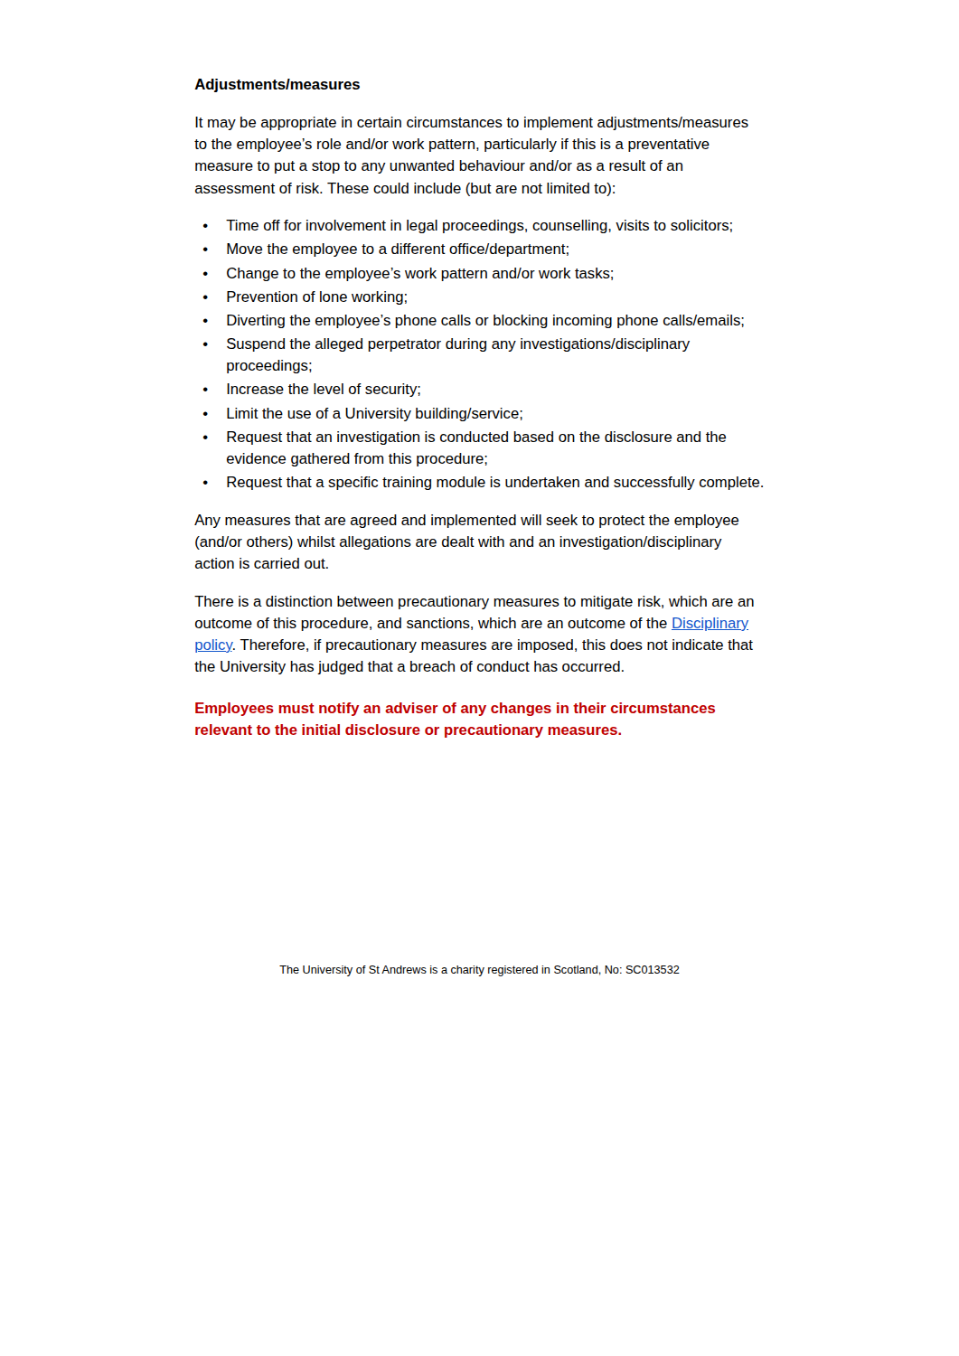Adjustments/measures
It may be appropriate in certain circumstances to implement adjustments/measures to the employee’s role and/or work pattern, particularly if this is a preventative measure to put a stop to any unwanted behaviour and/or as a result of an assessment of risk. These could include (but are not limited to):
Time off for involvement in legal proceedings, counselling, visits to solicitors;
Move the employee to a different office/department;
Change to the employee’s work pattern and/or work tasks;
Prevention of lone working;
Diverting the employee’s phone calls or blocking incoming phone calls/emails;
Suspend the alleged perpetrator during any investigations/disciplinary proceedings;
Increase the level of security;
Limit the use of a University building/service;
Request that an investigation is conducted based on the disclosure and the evidence gathered from this procedure;
Request that a specific training module is undertaken and successfully complete.
Any measures that are agreed and implemented will seek to protect the employee (and/or others) whilst allegations are dealt with and an investigation/disciplinary action is carried out.
There is a distinction between precautionary measures to mitigate risk, which are an outcome of this procedure, and sanctions, which are an outcome of the Disciplinary policy. Therefore, if precautionary measures are imposed, this does not indicate that the University has judged that a breach of conduct has occurred.
Employees must notify an adviser of any changes in their circumstances relevant to the initial disclosure or precautionary measures.
The University of St Andrews is a charity registered in Scotland, No: SC013532